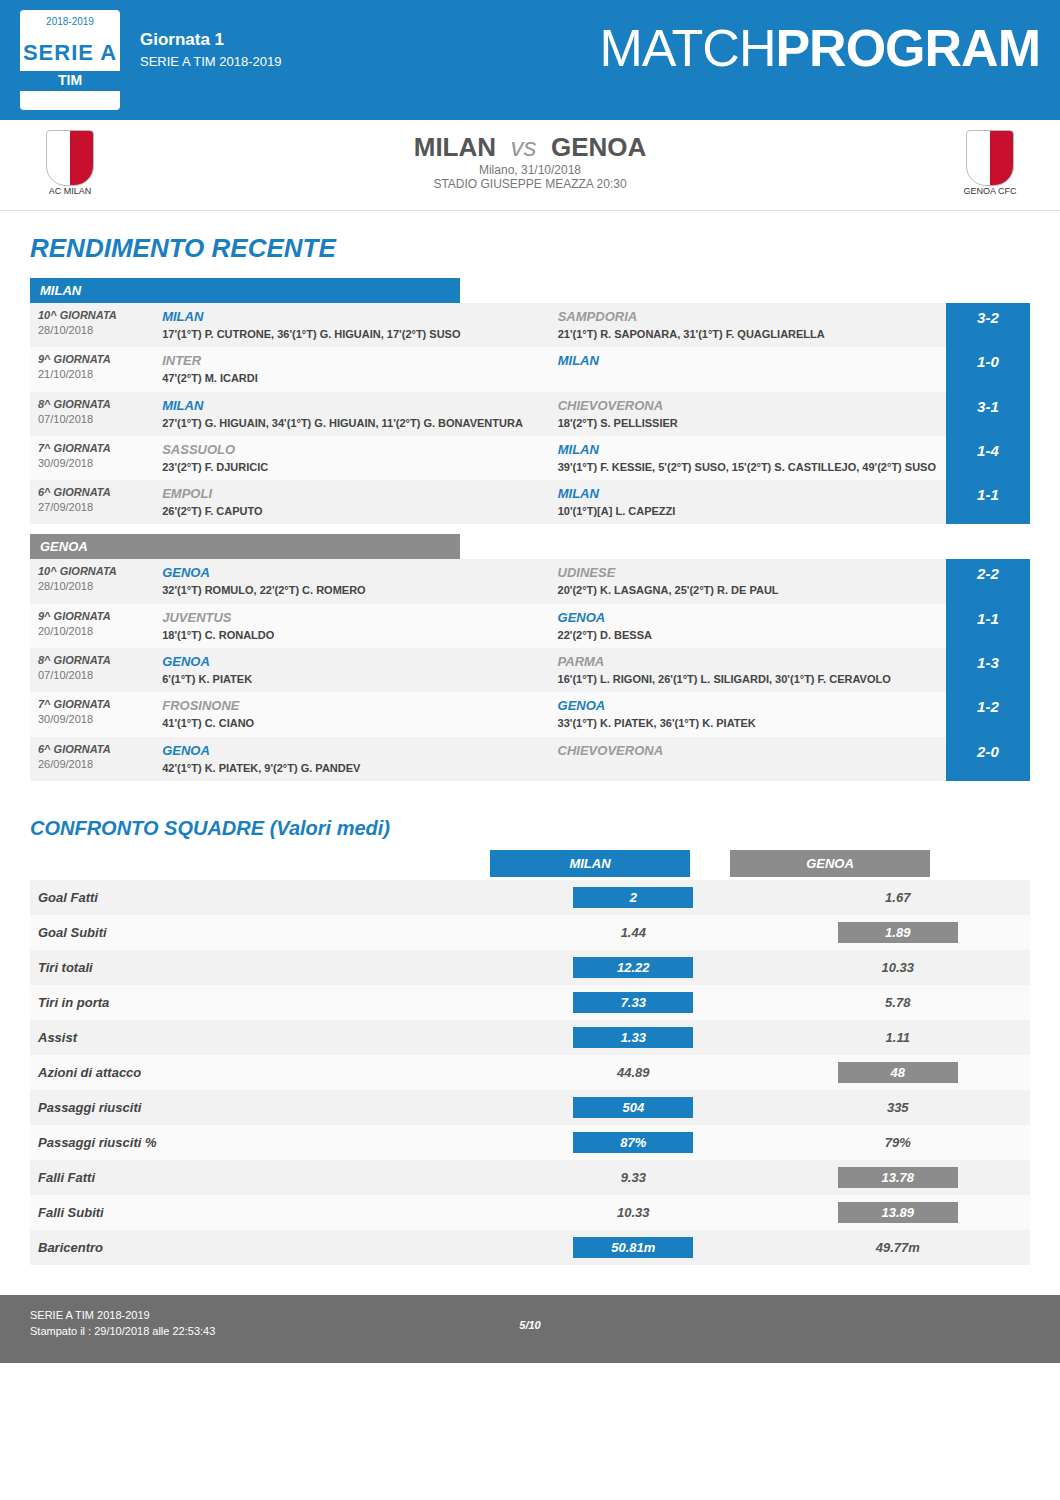2018-2019 SERIE A TIM
Giornata 1 SERIE A TIM 2018-2019
MATCHPROGRAM
AC MILAN
MILAN vs GENOA
Milano, 31/10/2018
STADIO GIUSEPPE MEAZZA 20:30
GENOA CFC
RENDIMENTO RECENTE
MILAN
| 10^ GIORNATA 28/10/2018 | MILAN 17'(1°T) P. CUTRONE, 36'(1°T) G. HIGUAIN, 17'(2°T) SUSO | SAMPDORIA 21'(1°T) R. SAPONARA, 31'(1°T) F. QUAGLIARELLA | 3-2 |
| 9^ GIORNATA 21/10/2018 | INTER 47'(2°T) M. ICARDI | MILAN | 1-0 |
| 8^ GIORNATA 07/10/2018 | MILAN 27'(1°T) G. HIGUAIN, 34'(1°T) G. HIGUAIN, 11'(2°T) G. BONAVENTURA | CHIEVOVERONA 18'(2°T) S. PELLISSIER | 3-1 |
| 7^ GIORNATA 30/09/2018 | SASSUOLO 23'(2°T) F. DJURICIC | MILAN 39'(1°T) F. KESSIE, 5'(2°T) SUSO, 15'(2°T) S. CASTILLEJO, 49'(2°T) SUSO | 1-4 |
| 6^ GIORNATA 27/09/2018 | EMPOLI 26'(2°T) F. CAPUTO | MILAN 10'(1°T)[A] L. CAPEZZI | 1-1 |
GENOA
| 10^ GIORNATA 28/10/2018 | GENOA 32'(1°T) ROMULO, 22'(2°T) C. ROMERO | UDINESE 20'(2°T) K. LASAGNA, 25'(2°T) R. DE PAUL | 2-2 |
| 9^ GIORNATA 20/10/2018 | JUVENTUS 18'(1°T) C. RONALDO | GENOA 22'(2°T) D. BESSA | 1-1 |
| 8^ GIORNATA 07/10/2018 | GENOA 6'(1°T) K. PIATEK | PARMA 16'(1°T) L. RIGONI, 26'(1°T) L. SILIGARDI, 30'(1°T) F. CERAVOLO | 1-3 |
| 7^ GIORNATA 30/09/2018 | FROSINONE 41'(1°T) C. CIANO | GENOA 33'(1°T) K. PIATEK, 36'(1°T) K. PIATEK | 1-2 |
| 6^ GIORNATA 26/09/2018 | GENOA 42'(1°T) K. PIATEK, 9'(2°T) G. PANDEV | CHIEVOVERONA | 2-0 |
CONFRONTO SQUADRE (Valori medi)
MILAN
GENOA
| Goal Fatti | 2 | 1.67 |
| Goal Subiti | 1.44 | 1.89 |
| Tiri totali | 12.22 | 10.33 |
| Tiri in porta | 7.33 | 5.78 |
| Assist | 1.33 | 1.11 |
| Azioni di attacco | 44.89 | 48 |
| Passaggi riusciti | 504 | 335 |
| Passaggi riusciti % | 87% | 79% |
| Falli Fatti | 9.33 | 13.78 |
| Falli Subiti | 10.33 | 13.89 |
| Baricentro | 50.81m | 49.77m |
SERIE A TIM 2018-2019
Stampato il : 29/10/2018 alle 22:53:43
5/10